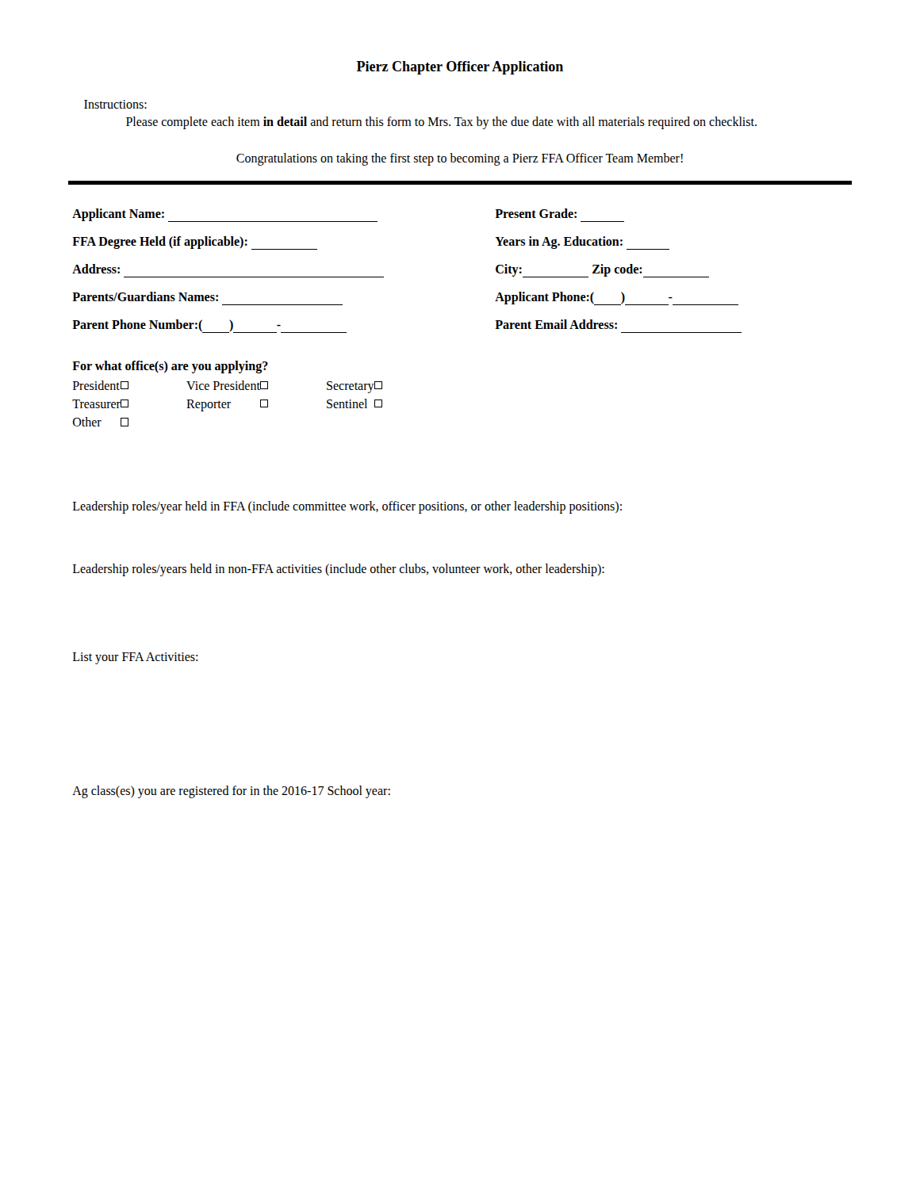Pierz Chapter Officer Application
Instructions:
Please complete each item in detail and return this form to Mrs. Tax by the due date with all materials required on checklist.
Congratulations on taking the first step to becoming a Pierz FFA Officer Team Member!
| Applicant Name: | Present Grade: |
| FFA Degree Held (if applicable): | Years in Ag. Education: |
| Address: | City: Zip code: |
| Parents/Guardians Names: | Applicant Phone: ( ) - |
| Parent Phone Number: ( ) - | Parent Email Address: |
For what office(s) are you applying?
| President | | | Vice President | | | Secretary | |
| Treasurer | | | Reporter | | | Sentinel | |
| Other | | | | | | | |
Leadership roles/year held in FFA (include committee work, officer positions, or other leadership positions):
Leadership roles/years held in non-FFA activities (include other clubs, volunteer work, other leadership):
List your FFA Activities:
Ag class(es) you are registered for in the 2016-17 School year: